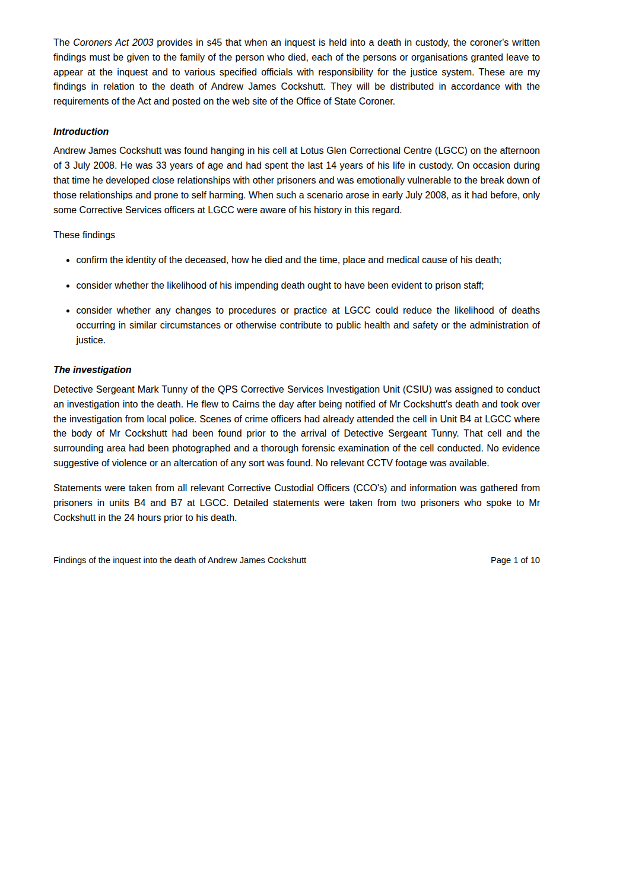The Coroners Act 2003 provides in s45 that when an inquest is held into a death in custody, the coroner's written findings must be given to the family of the person who died, each of the persons or organisations granted leave to appear at the inquest and to various specified officials with responsibility for the justice system. These are my findings in relation to the death of Andrew James Cockshutt. They will be distributed in accordance with the requirements of the Act and posted on the web site of the Office of State Coroner.
Introduction
Andrew James Cockshutt was found hanging in his cell at Lotus Glen Correctional Centre (LGCC) on the afternoon of 3 July 2008. He was 33 years of age and had spent the last 14 years of his life in custody. On occasion during that time he developed close relationships with other prisoners and was emotionally vulnerable to the break down of those relationships and prone to self harming. When such a scenario arose in early July 2008, as it had before, only some Corrective Services officers at LGCC were aware of his history in this regard.
These findings
confirm the identity of the deceased, how he died and the time, place and medical cause of his death;
consider whether the likelihood of his impending death ought to have been evident to prison staff;
consider whether any changes to procedures or practice at LGCC could reduce the likelihood of deaths occurring in similar circumstances or otherwise contribute to public health and safety or the administration of justice.
The investigation
Detective Sergeant Mark Tunny of the QPS Corrective Services Investigation Unit (CSIU) was assigned to conduct an investigation into the death. He flew to Cairns the day after being notified of Mr Cockshutt's death and took over the investigation from local police. Scenes of crime officers had already attended the cell in Unit B4 at LGCC where the body of Mr Cockshutt had been found prior to the arrival of Detective Sergeant Tunny. That cell and the surrounding area had been photographed and a thorough forensic examination of the cell conducted. No evidence suggestive of violence or an altercation of any sort was found. No relevant CCTV footage was available.
Statements were taken from all relevant Corrective Custodial Officers (CCO's) and information was gathered from prisoners in units B4 and B7 at LGCC. Detailed statements were taken from two prisoners who spoke to Mr Cockshutt in the 24 hours prior to his death.
Findings of the inquest into the death of Andrew James Cockshutt Page 1 of 10